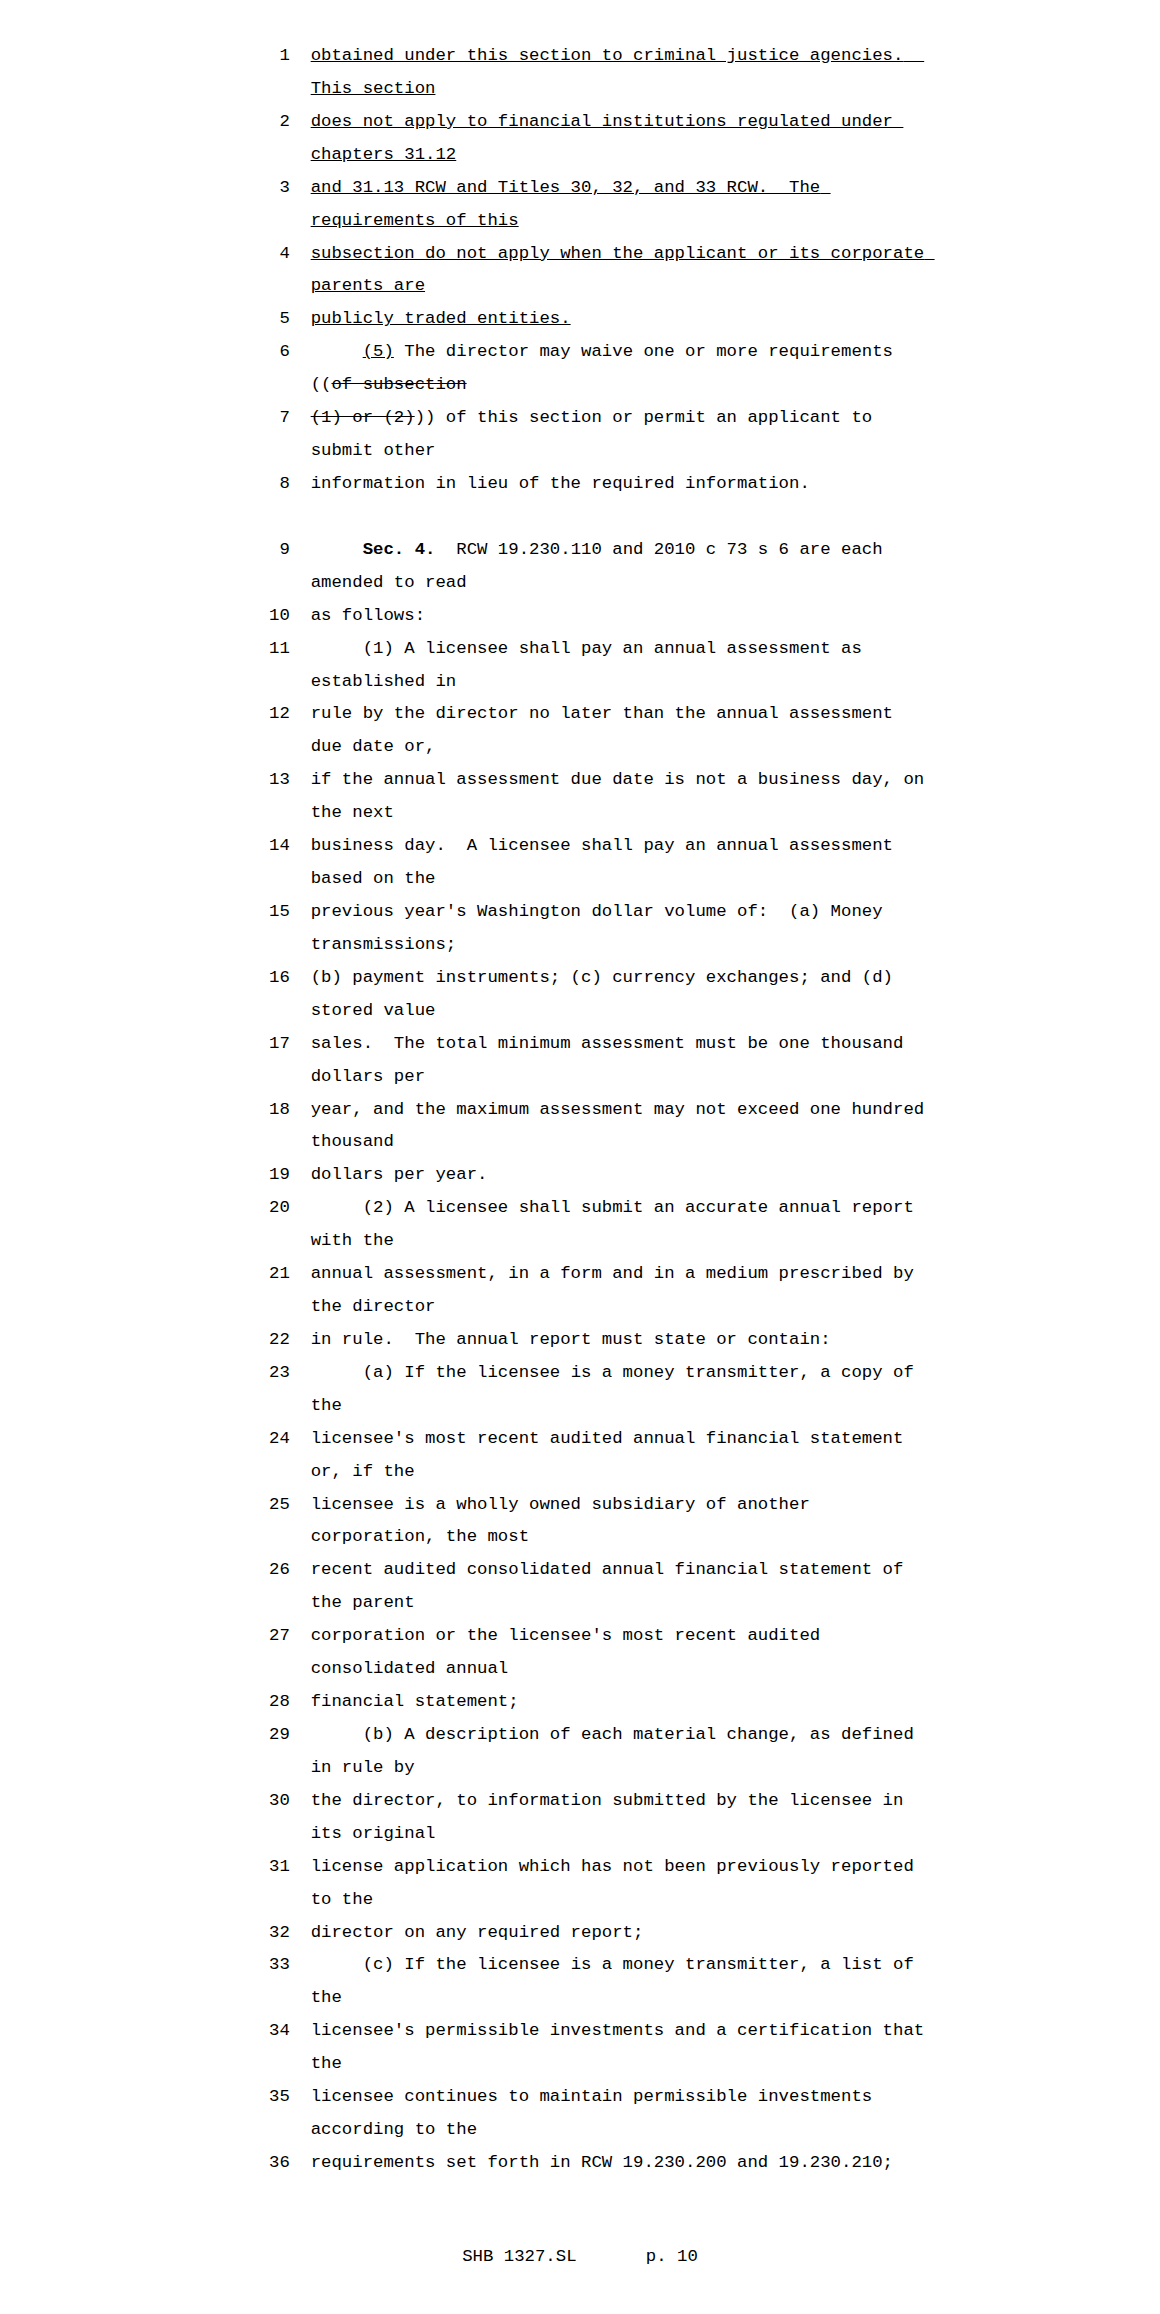1 obtained under this section to criminal justice agencies. This section
2 does not apply to financial institutions regulated under chapters 31.12
3 and 31.13 RCW and Titles 30, 32, and 33 RCW. The requirements of this
4 subsection do not apply when the applicant or its corporate parents are
5 publicly traded entities.
6 (5) The director may waive one or more requirements ((of subsection
7(1) or (2))) of this section or permit an applicant to submit other
8 information in lieu of the required information.
9 Sec. 4. RCW 19.230.110 and 2010 c 73 s 6 are each amended to read
10 as follows:
11 (1) A licensee shall pay an annual assessment as established in
12 rule by the director no later than the annual assessment due date or,
13 if the annual assessment due date is not a business day, on the next
14 business day. A licensee shall pay an annual assessment based on the
15 previous year's Washington dollar volume of: (a) Money transmissions;
16(b) payment instruments; (c) currency exchanges; and (d) stored value
17 sales. The total minimum assessment must be one thousand dollars per
18 year, and the maximum assessment may not exceed one hundred thousand
19 dollars per year.
20 (2) A licensee shall submit an accurate annual report with the
21 annual assessment, in a form and in a medium prescribed by the director
22 in rule. The annual report must state or contain:
23 (a) If the licensee is a money transmitter, a copy of the
24 licensee's most recent audited annual financial statement or, if the
25 licensee is a wholly owned subsidiary of another corporation, the most
26 recent audited consolidated annual financial statement of the parent
27 corporation or the licensee's most recent audited consolidated annual
28 financial statement;
29 (b) A description of each material change, as defined in rule by
30 the director, to information submitted by the licensee in its original
31 license application which has not been previously reported to the
32 director on any required report;
33 (c) If the licensee is a money transmitter, a list of the
34 licensee's permissible investments and a certification that the
35 licensee continues to maintain permissible investments according to the
36 requirements set forth in RCW 19.230.200 and 19.230.210;
SHB 1327.SL p. 10